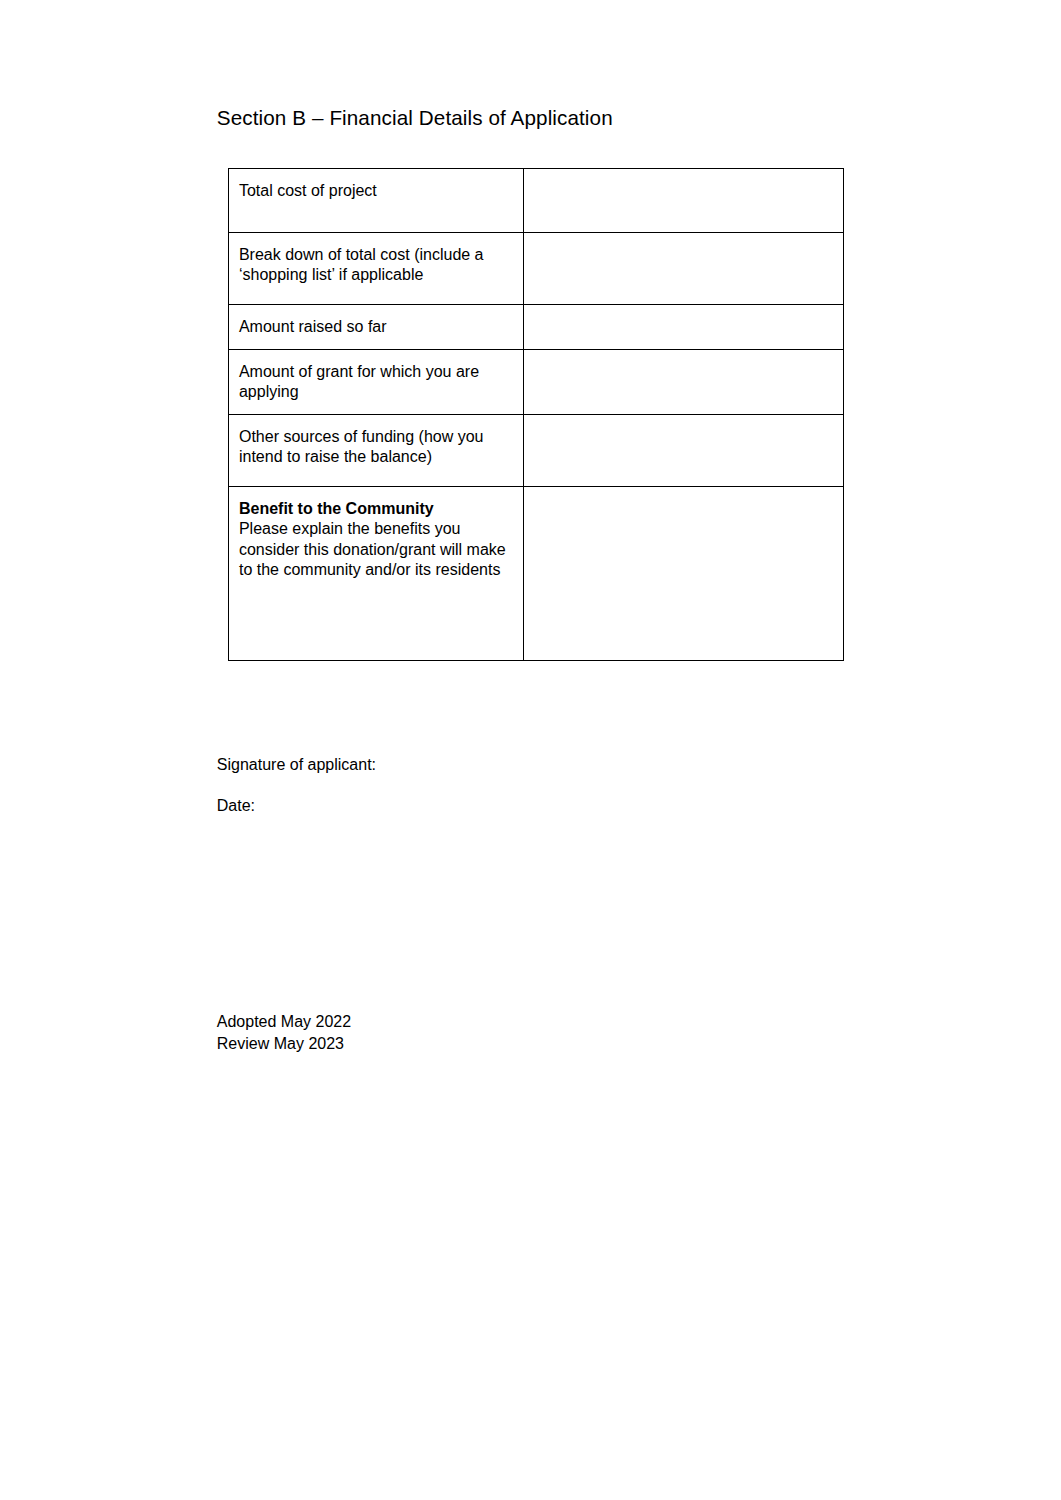Section B – Financial Details of Application
| Total cost of project | |
| Break down of total cost (include a ‘shopping list’ if applicable | |
| Amount raised so far | |
| Amount of grant for which you are applying | |
| Other sources of funding (how you intend to raise the balance) | |
| Benefit to the Community Please explain the benefits you consider this donation/grant will make to the community and/or its residents | |
Signature of applicant:
Date:
Adopted May 2022
Review May 2023